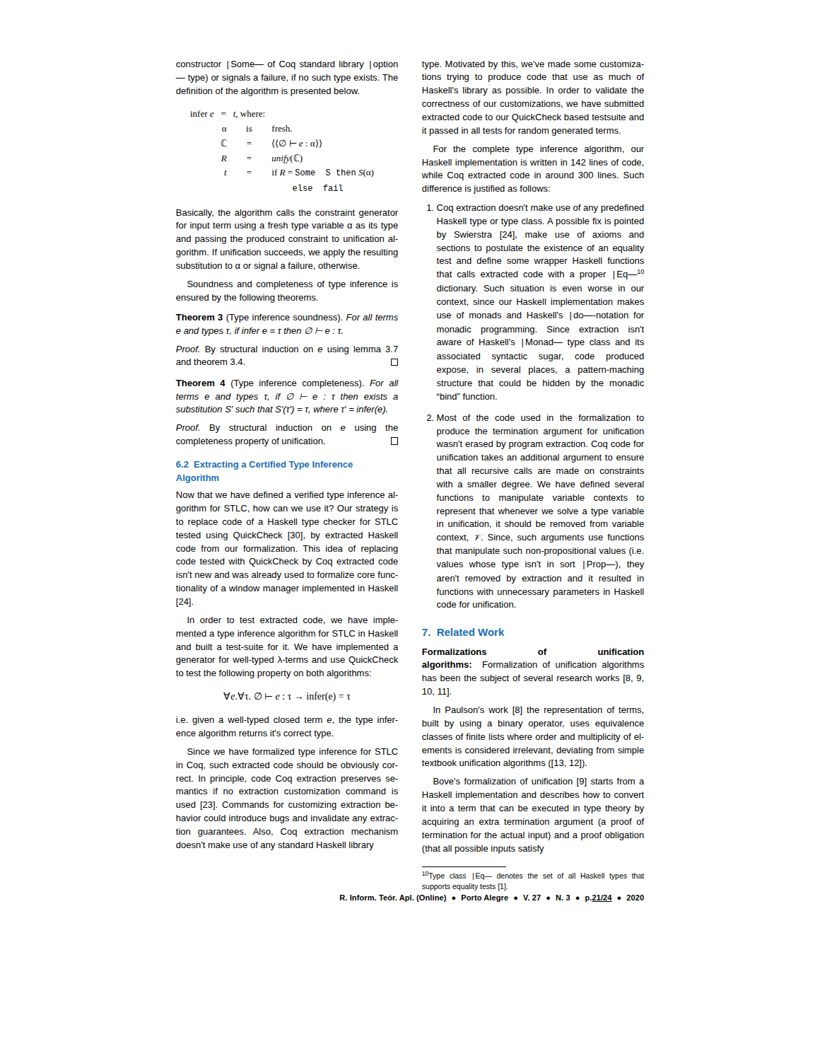constructor |Some— of Coq standard library |option— type) or signals a failure, if no such type exists. The definition of the algorithm is presented below.
| infer e | = | t , where: |
| | α | is | fresh. |
| | ℂ | = | ⟨⟨∅ ⊢ e : α⟩⟩ |
| | R | = | unify (ℂ) |
| | t | = | if R = Some S then S (α) |
| | | | else fail |
Basically, the algorithm calls the constraint generator for input term using a fresh type variable α as its type and passing the produced constraint to unification algorithm. If unification succeeds, we apply the resulting substitution to α or signal a failure, otherwise.
Soundness and completeness of type inference is ensured by the following theorems.
Theorem 3 (Type inference soundness). For all terms e and types τ, if infer e = τ then ∅ ⊢ e : τ.
Proof. By structural induction on e using lemma 3.7 and theorem 3.4.
Theorem 4 (Type inference completeness). For all terms e and types τ, if ∅ ⊢ e : τ then exists a substitution S′ such that S′(τ′) = τ, where τ′ = infer(e).
Proof. By structural induction on e using the completeness property of unification.
6.2 Extracting a Certified Type Inference Algorithm
Now that we have defined a verified type inference algorithm for STLC, how can we use it? Our strategy is to replace code of a Haskell type checker for STLC tested using QuickCheck [30], by extracted Haskell code from our formalization. This idea of replacing code tested with QuickCheck by Coq extracted code isn't new and was already used to formalize core functionality of a window manager implemented in Haskell [24].
In order to test extracted code, we have implemented a type inference algorithm for STLC in Haskell and built a test-suite for it. We have implemented a generator for well-typed λ-terms and use QuickCheck to test the following property on both algorithms:
∀e.∀τ. ∅ ⊢ e : τ → infer(e) = τ
i.e. given a well-typed closed term e, the type inference algorithm returns it's correct type.
Since we have formalized type inference for STLC in Coq, such extracted code should be obviously correct. In principle, code Coq extraction preserves semantics if no extraction customization command is used [23]. Commands for customizing extraction behavior could introduce bugs and invalidate any extraction guarantees. Also, Coq extraction mechanism doesn't make use of any standard Haskell library
type. Motivated by this, we've made some customizations trying to produce code that use as much of Haskell's library as possible. In order to validate the correctness of our customizations, we have submitted extracted code to our QuickCheck based testsuite and it passed in all tests for random generated terms.
For the complete type inference algorithm, our Haskell implementation is written in 142 lines of code, while Coq extracted code in around 300 lines. Such difference is justified as follows:
Coq extraction doesn't make use of any predefined Haskell type or type class. A possible fix is pointed by Swierstra [24], make use of axioms and sections to postulate the existence of an equality test and define some wrapper Haskell functions that calls extracted code with a proper |Eq—10 dictionary. Such situation is even worse in our context, since our Haskell implementation makes use of monads and Haskell's |do—-notation for monadic programming. Since extraction isn't aware of Haskell's |Monad— type class and its associated syntactic sugar, code produced expose, in several places, a pattern-maching structure that could be hidden by the monadic “bind” function.
Most of the code used in the formalization to produce the termination argument for unification wasn't erased by program extraction. Coq code for unification takes an additional argument to ensure that all recursive calls are made on constraints with a smaller degree. We have defined several functions to manipulate variable contexts to represent that whenever we solve a type variable in unification, it should be removed from variable context, 𝒱. Since, such arguments use functions that manipulate such non-propositional values (i.e. values whose type isn't in sort |Prop—), they aren't removed by extraction and it resulted in functions with unnecessary parameters in Haskell code for unification.
7. Related Work
Formalizations of unification algorithms: Formalization of unification algorithms has been the subject of several research works [8, 9, 10, 11].
In Paulson's work [8] the representation of terms, built by using a binary operator, uses equivalence classes of finite lists where order and multiplicity of elements is considered irrelevant, deviating from simple textbook unification algorithms ([13, 12]).
Bove's formalization of unification [9] starts from a Haskell implementation and describes how to convert it into a term that can be executed in type theory by acquiring an extra termination argument (a proof of termination for the actual input) and a proof obligation (that all possible inputs satisfy
10Type class |Eq— denotes the set of all Haskell types that supports equality tests [1].
R. Inform. Teór. Apl. (Online) ● Porto Alegre ● V. 27 ● N. 3 ● p.21/24 ● 2020